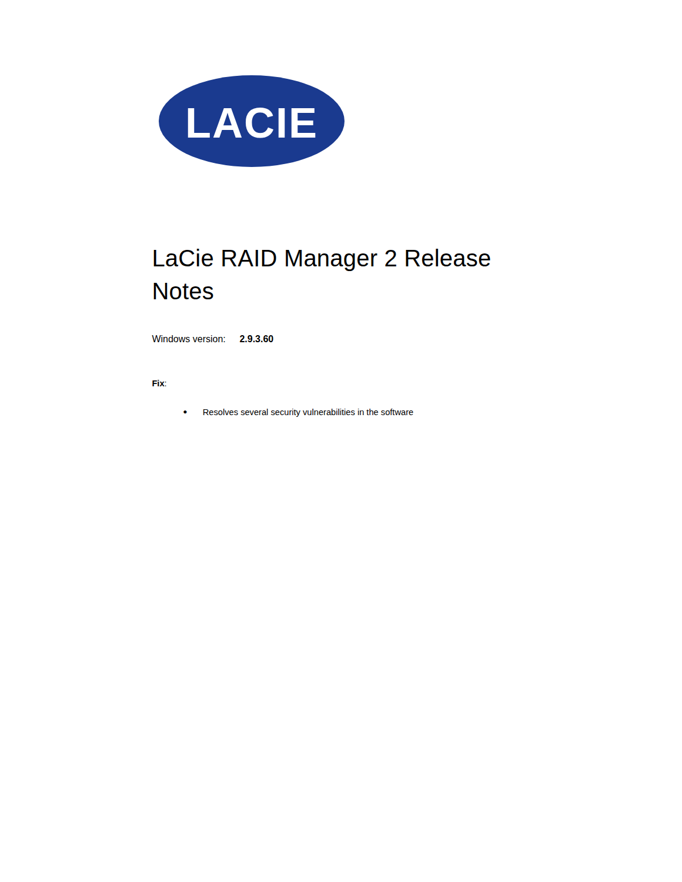LACIE
LaCie RAID Manager 2 Release Notes
Windows version: 2.9.3.60
Fix:
Resolves several security vulnerabilities in the software